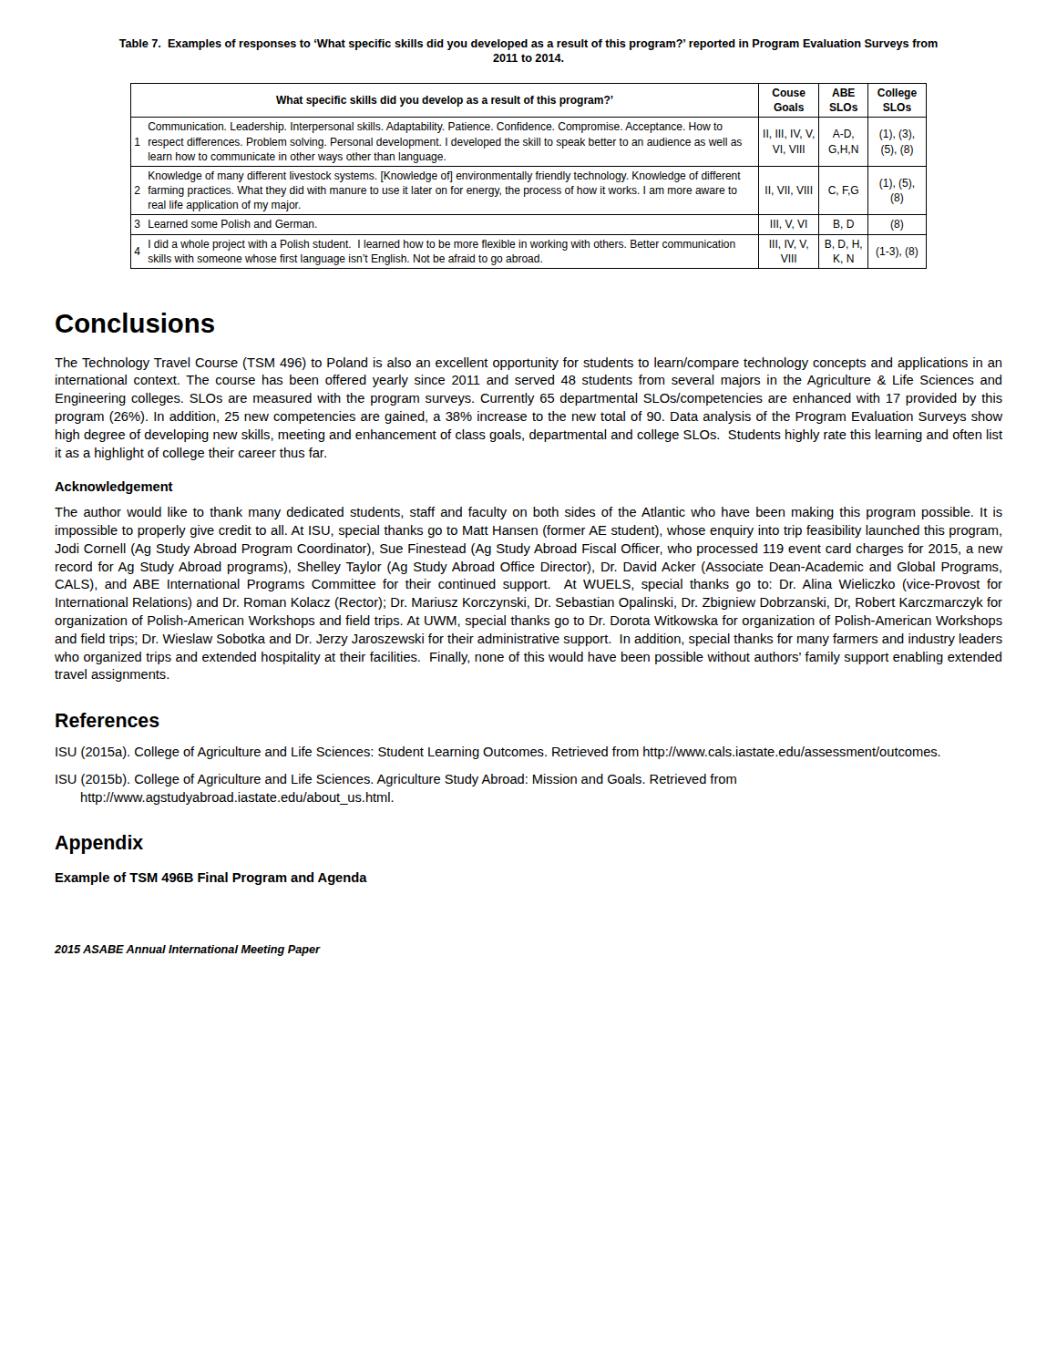Table 7. Examples of responses to ‘What specific skills did you developed as a result of this program?’ reported in Program Evaluation Surveys from 2011 to 2014.
| What specific skills did you develop as a result of this program?’ | Couse Goals | ABE SLOs | College SLOs |
| --- | --- | --- | --- |
| 1 | Communication. Leadership. Interpersonal skills. Adaptability. Patience. Confidence. Compromise. Acceptance. How to respect differences. Problem solving. Personal development. I developed the skill to speak better to an audience as well as learn how to communicate in other ways other than language. | II, III, IV, V, VI, VIII | A-D, G,H,N | (1), (3), (5), (8) |
| 2 | Knowledge of many different livestock systems. [Knowledge of] environmentally friendly technology. Knowledge of different farming practices. What they did with manure to use it later on for energy, the process of how it works. I am more aware to real life application of my major. | II, VII, VIII | C, F,G | (1), (5), (8) |
| 3 | Learned some Polish and German. | III, V, VI | B, D | (8) |
| 4 | I did a whole project with a Polish student. I learned how to be more flexible in working with others. Better communication skills with someone whose first language isn’t English. Not be afraid to go abroad. | III, IV, V, VIII | B, D, H, K, N | (1-3), (8) |
Conclusions
The Technology Travel Course (TSM 496) to Poland is also an excellent opportunity for students to learn/compare technology concepts and applications in an international context. The course has been offered yearly since 2011 and served 48 students from several majors in the Agriculture & Life Sciences and Engineering colleges. SLOs are measured with the program surveys. Currently 65 departmental SLOs/competencies are enhanced with 17 provided by this program (26%). In addition, 25 new competencies are gained, a 38% increase to the new total of 90. Data analysis of the Program Evaluation Surveys show high degree of developing new skills, meeting and enhancement of class goals, departmental and college SLOs. Students highly rate this learning and often list it as a highlight of college their career thus far.
Acknowledgement
The author would like to thank many dedicated students, staff and faculty on both sides of the Atlantic who have been making this program possible. It is impossible to properly give credit to all. At ISU, special thanks go to Matt Hansen (former AE student), whose enquiry into trip feasibility launched this program, Jodi Cornell (Ag Study Abroad Program Coordinator), Sue Finestead (Ag Study Abroad Fiscal Officer, who processed 119 event card charges for 2015, a new record for Ag Study Abroad programs), Shelley Taylor (Ag Study Abroad Office Director), Dr. David Acker (Associate Dean-Academic and Global Programs, CALS), and ABE International Programs Committee for their continued support. At WUELS, special thanks go to: Dr. Alina Wieliczko (vice-Provost for International Relations) and Dr. Roman Kolacz (Rector); Dr. Mariusz Korczynski, Dr. Sebastian Opalinski, Dr. Zbigniew Dobrzanski, Dr, Robert Karczmarczyk for organization of Polish-American Workshops and field trips. At UWM, special thanks go to Dr. Dorota Witkowska for organization of Polish-American Workshops and field trips; Dr. Wieslaw Sobotka and Dr. Jerzy Jaroszewski for their administrative support. In addition, special thanks for many farmers and industry leaders who organized trips and extended hospitality at their facilities. Finally, none of this would have been possible without authors’ family support enabling extended travel assignments.
References
ISU (2015a). College of Agriculture and Life Sciences: Student Learning Outcomes. Retrieved from http://www.cals.iastate.edu/assessment/outcomes.
ISU (2015b). College of Agriculture and Life Sciences. Agriculture Study Abroad: Mission and Goals. Retrieved from http://www.agstudyabroad.iastate.edu/about_us.html.
Appendix
Example of TSM 496B Final Program and Agenda
2015 ASABE Annual International Meeting Paper